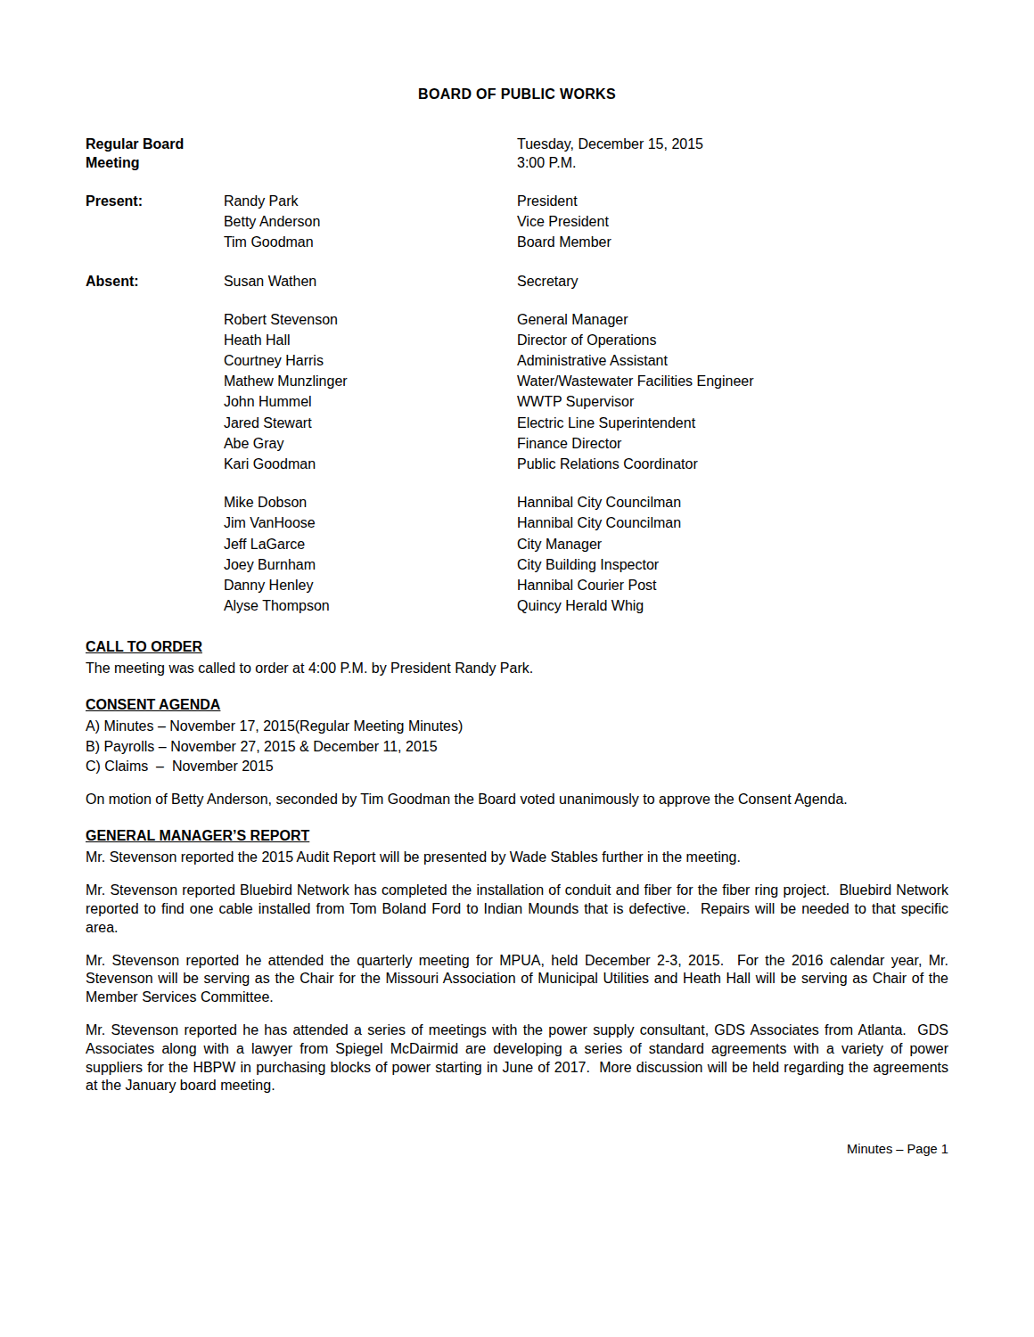BOARD OF PUBLIC WORKS
| Regular Board Meeting | | Tuesday, December 15, 2015 3:00 P.M. |
| Present: | Randy Park | President |
| | Betty Anderson | Vice President |
| | Tim Goodman | Board Member |
| Absent: | Susan Wathen | Secretary |
| | Robert Stevenson | General Manager |
| | Heath Hall | Director of Operations |
| | Courtney Harris | Administrative Assistant |
| | Mathew Munzlinger | Water/Wastewater Facilities Engineer |
| | John Hummel | WWTP Supervisor |
| | Jared Stewart | Electric Line Superintendent |
| | Abe Gray | Finance Director |
| | Kari Goodman | Public Relations Coordinator |
| | Mike Dobson | Hannibal City Councilman |
| | Jim VanHoose | Hannibal City Councilman |
| | Jeff LaGarce | City Manager |
| | Joey Burnham | City Building Inspector |
| | Danny Henley | Hannibal Courier Post |
| | Alyse Thompson | Quincy Herald Whig |
CALL TO ORDER
The meeting was called to order at 4:00 P.M. by President Randy Park.
CONSENT AGENDA
A) Minutes – November 17, 2015(Regular Meeting Minutes)
B) Payrolls – November 27, 2015 & December 11, 2015
C) Claims – November 2015
On motion of Betty Anderson, seconded by Tim Goodman the Board voted unanimously to approve the Consent Agenda.
GENERAL MANAGER’S REPORT
Mr. Stevenson reported the 2015 Audit Report will be presented by Wade Stables further in the meeting.
Mr. Stevenson reported Bluebird Network has completed the installation of conduit and fiber for the fiber ring project. Bluebird Network reported to find one cable installed from Tom Boland Ford to Indian Mounds that is defective. Repairs will be needed to that specific area.
Mr. Stevenson reported he attended the quarterly meeting for MPUA, held December 2-3, 2015. For the 2016 calendar year, Mr. Stevenson will be serving as the Chair for the Missouri Association of Municipal Utilities and Heath Hall will be serving as Chair of the Member Services Committee.
Mr. Stevenson reported he has attended a series of meetings with the power supply consultant, GDS Associates from Atlanta. GDS Associates along with a lawyer from Spiegel McDairmid are developing a series of standard agreements with a variety of power suppliers for the HBPW in purchasing blocks of power starting in June of 2017. More discussion will be held regarding the agreements at the January board meeting.
Minutes – Page 1